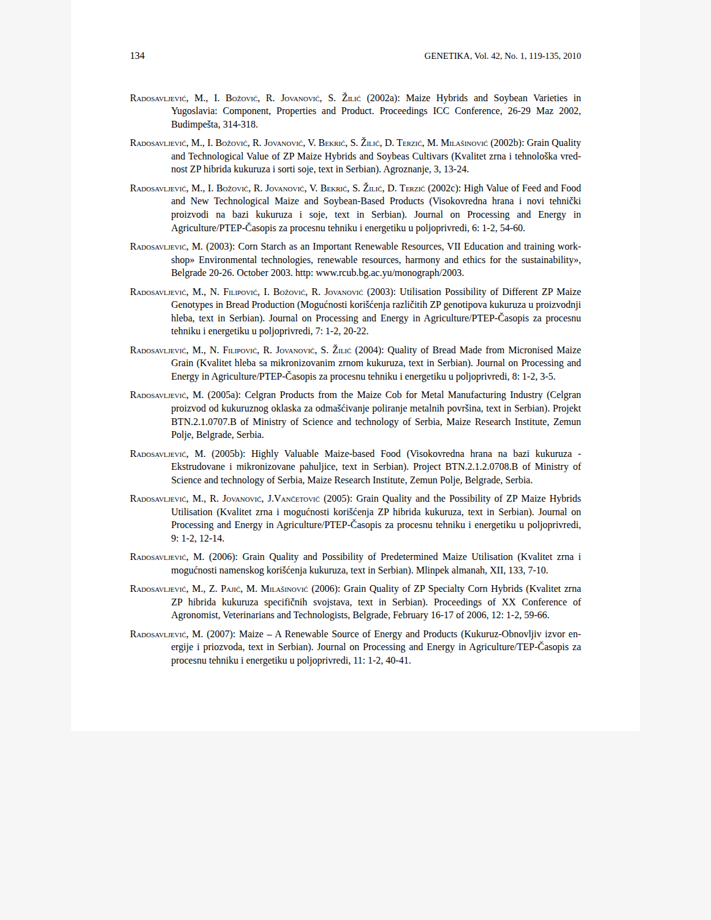134 GENETIKA, Vol. 42, No. 1, 119-135, 2010
Radosavljević, M., I. Božović, R. Jovanović, S. Žilić (2002a): Maize Hybrids and Soybean Varieties in Yugoslavia: Component, Properties and Product. Proceedings ICC Conference, 26-29 Maz 2002, Budimpešta, 314-318.
Radosavljević, M., I. Božović, R. Jovanović, V. Bekrić, S. Žilić, D. Terzić, M. Milašinović (2002b): Grain Quality and Technological Value of ZP Maize Hybrids and Soybeas Cultivars (Kvalitet zrna i tehnološka vrednost ZP hibrida kukuruza i sorti soje, text in Serbian). Agroznanje, 3, 13-24.
Radosavljević, M., I. Božović, R. Jovanović, V. Bekrić, S. Žilić, D. Terzić (2002c): High Value of Feed and Food and New Technological Maize and Soybean-Based Products (Visokovredna hrana i novi tehnički proizvodi na bazi kukuruza i soje, text in Serbian). Journal on Processing and Energy in Agriculture/PTEP-Časopis za procesnu tehniku i energetiku u poljoprivredi, 6: 1-2, 54-60.
Radosavljević, M. (2003): Corn Starch as an Important Renewable Resources, VII Education and training workshop» Environmental technologies, renewable resources, harmony and ethics for the sustainability», Belgrade 20-26. October 2003. http: www.rcub.bg.ac.yu/monograph/2003.
Radosavljević, M., N. Filipović, I. Božović, R. Jovanović (2003): Utilisation Possibility of Different ZP Maize Genotypes in Bread Production (Mogućnosti korišćenja različitih ZP genotipova kukuruza u proizvodnji hleba, text in Serbian). Journal on Processing and Energy in Agriculture/PTEP-Časopis za procesnu tehniku i energetiku u poljoprivredi, 7: 1-2, 20-22.
Radosavljević, M., N. Filipović, R. Jovanović, S. Žilić (2004): Quality of Bread Made from Micronised Maize Grain (Kvalitet hleba sa mikronizovanim zrnom kukuruza, text in Serbian). Journal on Processing and Energy in Agriculture/PTEP-Časopis za procesnu tehniku i energetiku u poljoprivredi, 8: 1-2, 3-5.
Radosavljević, M. (2005a): Celgran Products from the Maize Cob for Metal Manufacturing Industry (Celgran proizvod od kukuruznog oklaska za odmašćivanje poliranje metalnih površina, text in Serbian). Projekt BTN.2.1.0707.B of Ministry of Science and technology of Serbia, Maize Research Institute, Zemun Polje, Belgrade, Serbia.
Radosavljević, M. (2005b): Highly Valuable Maize-based Food (Visokovredna hrana na bazi kukuruza - Ekstrudovane i mikronizovane pahuljice, text in Serbian). Project BTN.2.1.2.0708.B of Ministry of Science and technology of Serbia, Maize Research Institute, Zemun Polje, Belgrade, Serbia.
Radosavljević, M., R. Jovanović, J.Vančetović (2005): Grain Quality and the Possibility of ZP Maize Hybrids Utilisation (Kvalitet zrna i mogućnosti korišćenja ZP hibrida kukuruza, text in Serbian). Journal on Processing and Energy in Agriculture/PTEP-Časopis za procesnu tehniku i energetiku u poljoprivredi, 9: 1-2, 12-14.
Radosavljević, M. (2006): Grain Quality and Possibility of Predetermined Maize Utilisation (Kvalitet zrna i mogućnosti namenskog korišćenja kukuruza, text in Serbian). Mlinpek almanah, XII, 133, 7-10.
Radosavljević, M., Z. Pajić, M. Milašinović (2006): Grain Quality of ZP Specialty Corn Hybrids (Kvalitet zrna ZP hibrida kukuruza specifičnih svojstava, text in Serbian). Proceedings of XX Conference of Agronomist, Veterinarians and Technologists, Belgrade, February 16-17 of 2006, 12: 1-2, 59-66.
Radosavljević, M. (2007): Maize – A Renewable Source of Energy and Products (Kukuruz-Obnovljiv izvor energije i priozvoda, text in Serbian). Journal on Processing and Energy in Agriculture/TEP-Časopis za procesnu tehniku i energetiku u poljoprivredi, 11: 1-2, 40-41.